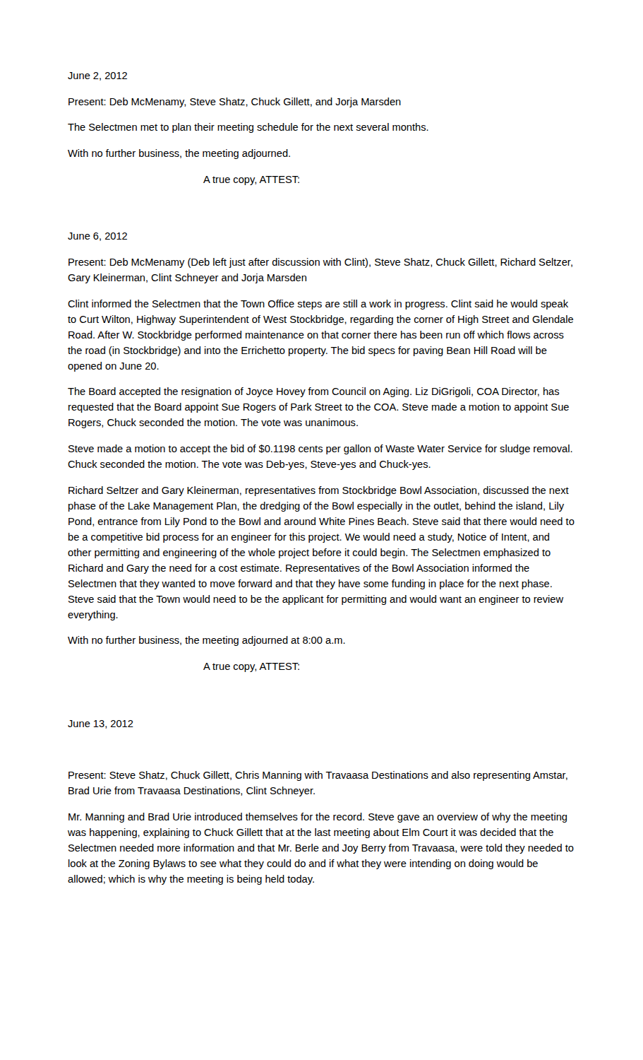June 2, 2012
Present: Deb McMenamy, Steve Shatz, Chuck Gillett, and Jorja Marsden
The Selectmen met to plan their meeting schedule for the next several months.
With no further business, the meeting adjourned.
A true copy, ATTEST:
June 6, 2012
Present: Deb McMenamy (Deb left just after discussion with Clint), Steve Shatz, Chuck Gillett, Richard Seltzer, Gary Kleinerman, Clint Schneyer and Jorja Marsden
Clint informed the Selectmen that the Town Office steps are still a work in progress. Clint said he would speak to Curt Wilton, Highway Superintendent of West Stockbridge, regarding the corner of High Street and Glendale Road. After W. Stockbridge performed maintenance on that corner there has been run off which flows across the road (in Stockbridge) and into the Errichetto property. The bid specs for paving Bean Hill Road will be opened on June 20.
The Board accepted the resignation of Joyce Hovey from Council on Aging. Liz DiGrigoli, COA Director, has requested that the Board appoint Sue Rogers of Park Street to the COA. Steve made a motion to appoint Sue Rogers, Chuck seconded the motion. The vote was unanimous.
Steve made a motion to accept the bid of $0.1198 cents per gallon of Waste Water Service for sludge removal. Chuck seconded the motion. The vote was Deb-yes, Steve-yes and Chuck-yes.
Richard Seltzer and Gary Kleinerman, representatives from Stockbridge Bowl Association, discussed the next phase of the Lake Management Plan, the dredging of the Bowl especially in the outlet, behind the island, Lily Pond, entrance from Lily Pond to the Bowl and around White Pines Beach. Steve said that there would need to be a competitive bid process for an engineer for this project. We would need a study, Notice of Intent, and other permitting and engineering of the whole project before it could begin. The Selectmen emphasized to Richard and Gary the need for a cost estimate. Representatives of the Bowl Association informed the Selectmen that they wanted to move forward and that they have some funding in place for the next phase. Steve said that the Town would need to be the applicant for permitting and would want an engineer to review everything.
With no further business, the meeting adjourned at 8:00 a.m.
A true copy, ATTEST:
June 13, 2012
Present: Steve Shatz, Chuck Gillett, Chris Manning with Travaasa Destinations and also representing Amstar, Brad Urie from Travaasa Destinations, Clint Schneyer.
Mr. Manning and Brad Urie introduced themselves for the record. Steve gave an overview of why the meeting was happening, explaining to Chuck Gillett that at the last meeting about Elm Court it was decided that the Selectmen needed more information and that Mr. Berle and Joy Berry from Travaasa, were told they needed to look at the Zoning Bylaws to see what they could do and if what they were intending on doing would be allowed; which is why the meeting is being held today.